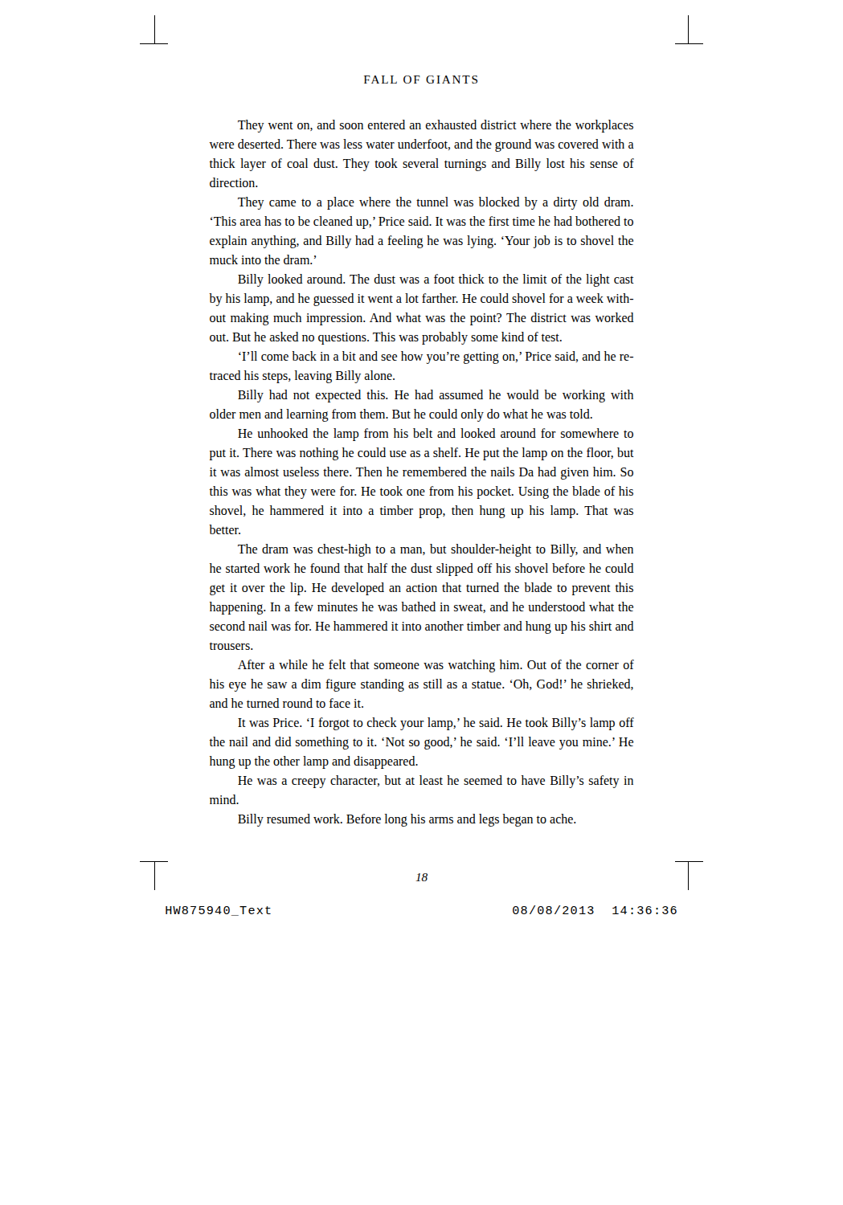Fall of Giants
They went on, and soon entered an exhausted district where the workplaces were deserted. There was less water underfoot, and the ground was covered with a thick layer of coal dust. They took several turnings and Billy lost his sense of direction.
They came to a place where the tunnel was blocked by a dirty old dram. ‘This area has to be cleaned up,’ Price said. It was the first time he had bothered to explain anything, and Billy had a feeling he was lying. ‘Your job is to shovel the muck into the dram.’
Billy looked around. The dust was a foot thick to the limit of the light cast by his lamp, and he guessed it went a lot farther. He could shovel for a week without making much impression. And what was the point? The district was worked out. But he asked no questions. This was probably some kind of test.
‘I’ll come back in a bit and see how you’re getting on,’ Price said, and he retraced his steps, leaving Billy alone.
Billy had not expected this. He had assumed he would be working with older men and learning from them. But he could only do what he was told.
He unhooked the lamp from his belt and looked around for somewhere to put it. There was nothing he could use as a shelf. He put the lamp on the floor, but it was almost useless there. Then he remembered the nails Da had given him. So this was what they were for. He took one from his pocket. Using the blade of his shovel, he hammered it into a timber prop, then hung up his lamp. That was better.
The dram was chest-high to a man, but shoulder-height to Billy, and when he started work he found that half the dust slipped off his shovel before he could get it over the lip. He developed an action that turned the blade to prevent this happening. In a few minutes he was bathed in sweat, and he understood what the second nail was for. He hammered it into another timber and hung up his shirt and trousers.
After a while he felt that someone was watching him. Out of the corner of his eye he saw a dim figure standing as still as a statue. ‘Oh, God!’ he shrieked, and he turned round to face it.
It was Price. ‘I forgot to check your lamp,’ he said. He took Billy’s lamp off the nail and did something to it. ‘Not so good,’ he said. ‘I’ll leave you mine.’ He hung up the other lamp and disappeared.
He was a creepy character, but at least he seemed to have Billy’s safety in mind.
Billy resumed work. Before long his arms and legs began to ache.
18
HW875940_Text 08/08/2013 14:36:36